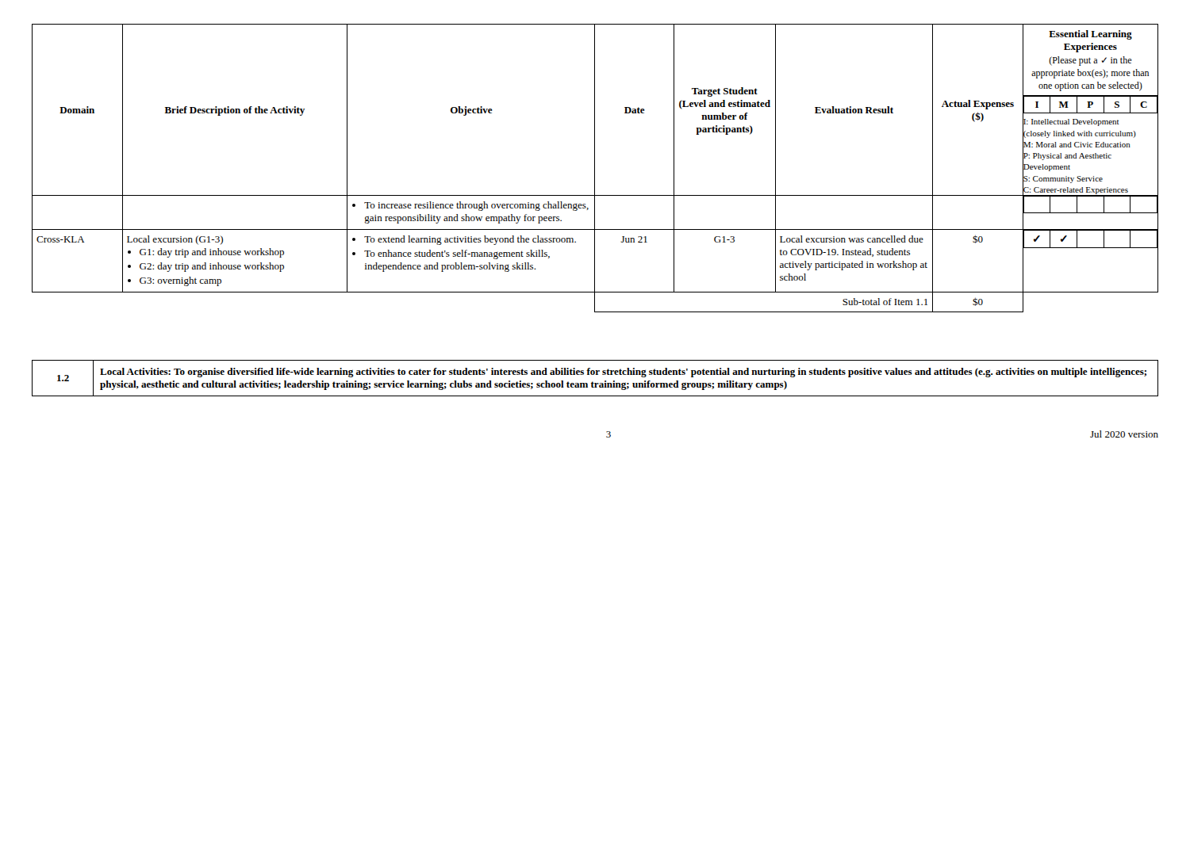| Domain | Brief Description of the Activity | Objective | Date | Target Student (Level and estimated number of participants) | Evaluation Result | Actual Expenses ($) | Essential Learning Experiences (Please put a ✓ in the appropriate box(es); more than one option can be selected) |
| --- | --- | --- | --- | --- | --- | --- | --- |
| / I / M / P / S / C / / --- / --- / --- / --- / --- / I: Intellectual Development (closely linked with curriculum) M: Moral and Civic Education P: Physical and Aesthetic Development S: Community Service C: Career-related Experiences |
| | | To increase resilience through overcoming challenges, gain responsibility and show empathy for peers. | | | | | |
| Cross-KLA | Local excursion (G1-3) G1: day trip and inhouse workshop G2: day trip and inhouse workshop G3: overnight camp | To extend learning activities beyond the classroom. To enhance student's self-management skills, independence and problem-solving skills. | Jun 21 | G1-3 | Local excursion was cancelled due to COVID-19. Instead, students actively participated in workshop at school | $0 | / ✓ / ✓ / / / / |
| | | | Sub-total of Item 1.1 | $0 | |
| 1.2 | Local Activities: To organise diversified life-wide learning activities to cater for students' interests and abilities for stretching students' potential and nurturing in students positive values and attitudes (e.g. activities on multiple intelligences; physical, aesthetic and cultural activities; leadership training; service learning; clubs and societies; school team training; uniformed groups; military camps) |
3
Jul 2020 version